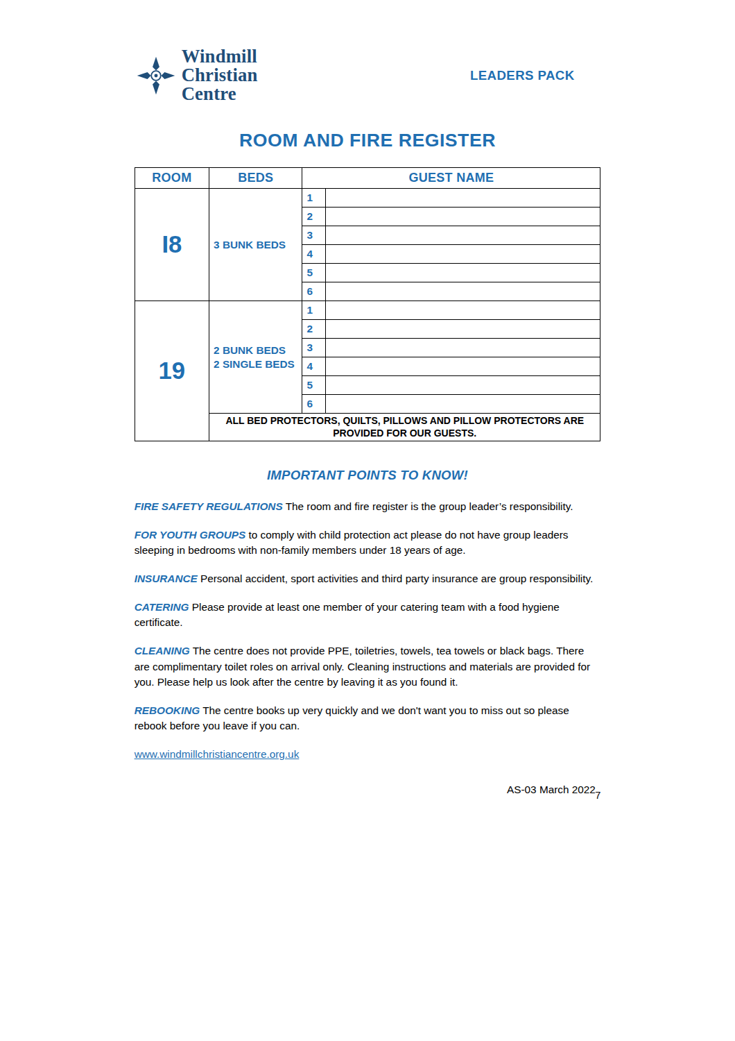Windmill
Christian
Centre
LEADERS PACK
ROOM AND FIRE REGISTER
| ROOM | BEDS | GUEST NAME |
| --- | --- | --- |
| I8 | 3 BUNK BEDS | 1 | |
| 2 | |
| 3 | |
| 4 | |
| 5 | |
| 6 | |
| 19 | 2 BUNK BEDS 2 SINGLE BEDS | 1 | |
| 2 | |
| 3 | |
| 4 | |
| 5 | |
| 6 | |
| ALL BED PROTECTORS, QUILTS, PILLOWS AND PILLOW PROTECTORS ARE PROVIDED FOR OUR GUESTS. |
IMPORTANT POINTS TO KNOW!
FIRE SAFETY REGULATIONS The room and fire register is the group leader’s responsibility.
FOR YOUTH GROUPS to comply with child protection act please do not have group leaders sleeping in bedrooms with non-family members under 18 years of age.
INSURANCE Personal accident, sport activities and third party insurance are group responsibility.
CATERING Please provide at least one member of your catering team with a food hygiene certificate.
CLEANING The centre does not provide PPE, toiletries, towels, tea towels or black bags. There are complimentary toilet roles on arrival only. Cleaning instructions and materials are provided for you. Please help us look after the centre by leaving it as you found it.
REBOOKING The centre books up very quickly and we don't want you to miss out so please rebook before you leave if you can.
www.windmillchristiancentre.org.uk
AS-03 March 2022
7